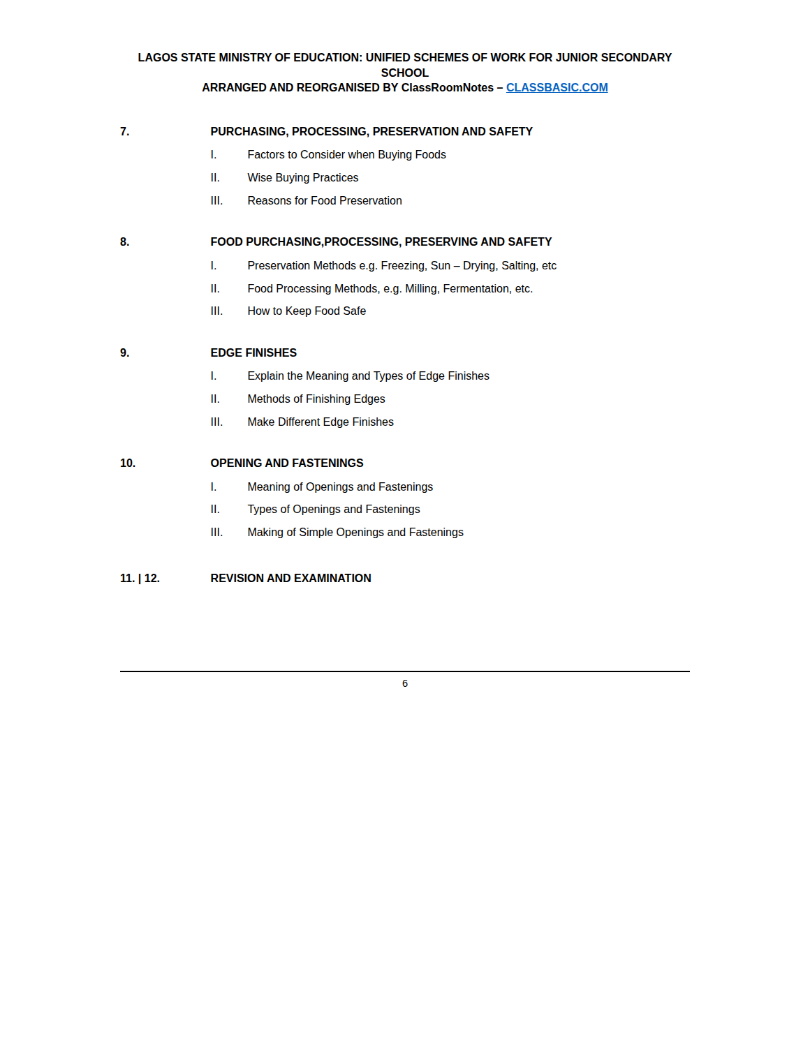LAGOS STATE MINISTRY OF EDUCATION: UNIFIED SCHEMES OF WORK FOR JUNIOR SECONDARY SCHOOL
ARRANGED AND REORGANISED BY ClassRoomNotes – CLASSBASIC.COM
7. PURCHASING, PROCESSING, PRESERVATION AND SAFETY
I. Factors to Consider when Buying Foods
II. Wise Buying Practices
III. Reasons for Food Preservation
8. FOOD PURCHASING,PROCESSING, PRESERVING AND SAFETY
I. Preservation Methods e.g. Freezing, Sun – Drying, Salting, etc
II. Food Processing Methods, e.g. Milling, Fermentation, etc.
III. How to Keep Food Safe
9. EDGE FINISHES
I. Explain the Meaning and Types of Edge Finishes
II. Methods of Finishing Edges
III. Make Different Edge Finishes
10. OPENING AND FASTENINGS
I. Meaning of Openings and Fastenings
II. Types of Openings and Fastenings
III. Making of Simple Openings and Fastenings
11. | 12. REVISION AND EXAMINATION
6